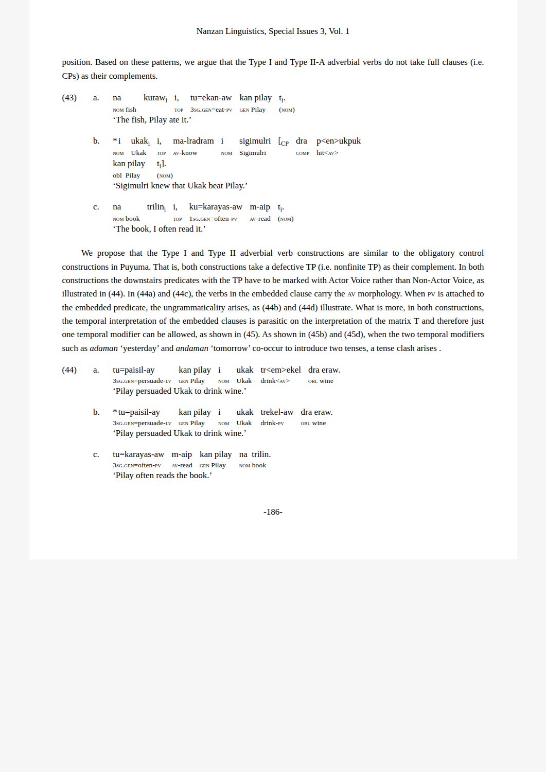Nanzan Linguistics, Special Issues 3, Vol. 1
position. Based on these patterns, we argue that the Type I and Type II-A adverbial verbs do not take full clauses (i.e. CPs) as their complements.
| (43) | a. | na | kuraw i | i, | tu=ekan-aw | kan pilay | t i . |
| | | nom fish | | top | 3 sg.gen =eat- pv | gen Pilay | ( nom ) |
| | | ‘The fish, Pilay ate it.’ |
| | b. | * i | ukak i | i, | ma-lradram | i | sigimulri | [ CP | dra | p<en>ukpuk |
| | | nom | Ukak | top | av -know | nom | Sigimulri | | comp | hit< av > |
| | | kan pilay | t i ]. |
| | | obl Pilay | ( nom ) |
| | | ‘Sigimulri knew that Ukak beat Pilay.’ |
| | c. | na | trilin i | i, | ku=karayas-aw | m-aip | t i . |
| | | nom book | | top | 1 sg.gen =often- pv | av -read | ( nom ) |
| | | ‘The book, I often read it.’ |
We propose that the Type I and Type II adverbial verb constructions are similar to the obligatory control constructions in Puyuma. That is, both constructions take a defective TP (i.e. nonfinite TP) as their complement. In both constructions the downstairs predicates with the TP have to be marked with Actor Voice rather than Non-Actor Voice, as illustrated in (44). In (44a) and (44c), the verbs in the embedded clause carry the av morphology. When pv is attached to the embedded predicate, the ungrammaticality arises, as (44b) and (44d) illustrate. What is more, in both constructions, the temporal interpretation of the embedded clauses is parasitic on the interpretation of the matrix T and therefore just one temporal modifier can be allowed, as shown in (45). As shown in (45b) and (45d), when the two temporal modifiers such as adaman ‘yesterday’ and andaman ‘tomorrow’ co-occur to introduce two tenses, a tense clash arises .
| (44) | a. | tu=paisil-ay | kan pilay | i | ukak | tr<em>ekel | dra eraw. |
| | | 3 sg.gen =persuade- lv | gen Pilay | nom | Ukak | drink< av > | obl wine |
| | | ‘Pilay persuaded Ukak to drink wine.’ |
| | b. | * tu=paisil-ay | kan pilay | i | ukak | trekel-aw | dra eraw. |
| | | 3 sg.gen =persuade- lv | gen Pilay | nom | Ukak | drink- pv | obl wine |
| | | ‘Pilay persuaded Ukak to drink wine.’ |
| | c. | tu=karayas-aw | m-aip | kan pilay | na trilin. |
| | | 3 sg.gen =often- pv | av -read | gen Pilay | nom book |
| | | ‘Pilay often reads the book.’ |
-186-